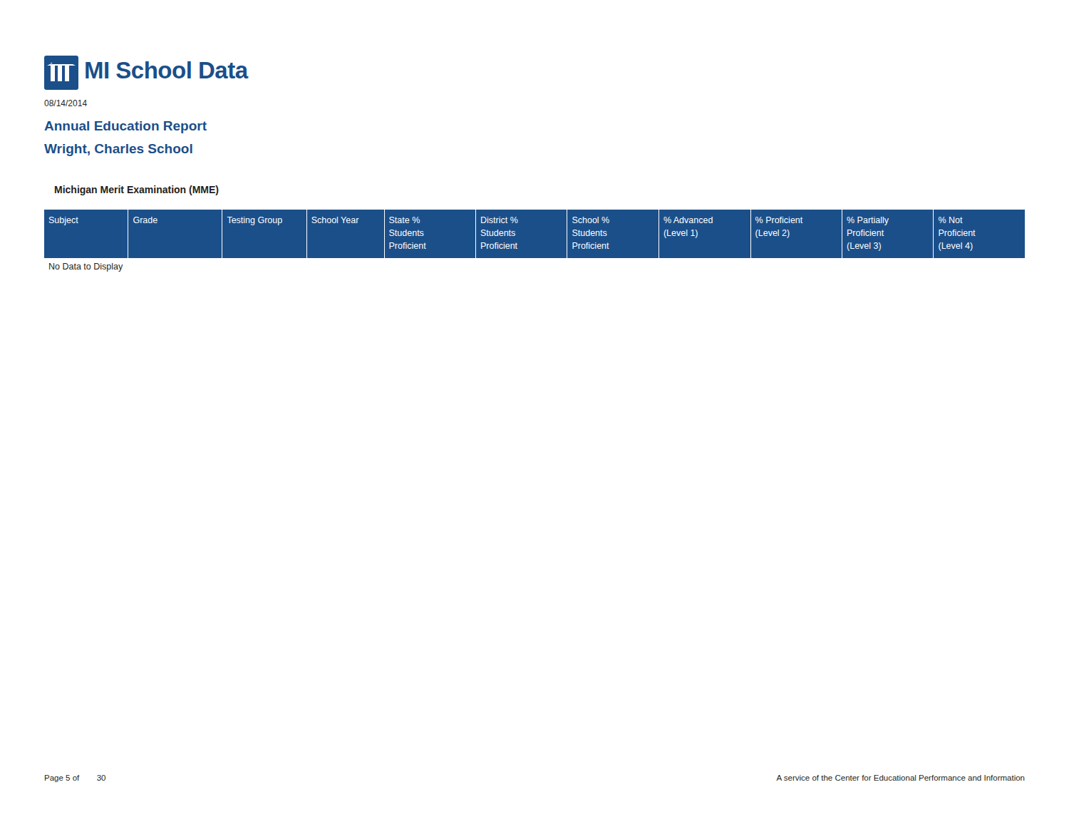MI School Data
08/14/2014
Annual Education Report
Wright, Charles School
Michigan Merit Examination (MME)
| Subject | Grade | Testing Group | School Year | State % Students Proficient | District % Students Proficient | School % Students Proficient | % Advanced (Level 1) | % Proficient (Level 2) | % Partially Proficient (Level 3) | % Not Proficient (Level 4) |
| --- | --- | --- | --- | --- | --- | --- | --- | --- | --- | --- |
| No Data to Display |
Page 5 of 30
A service of the Center for Educational Performance and Information